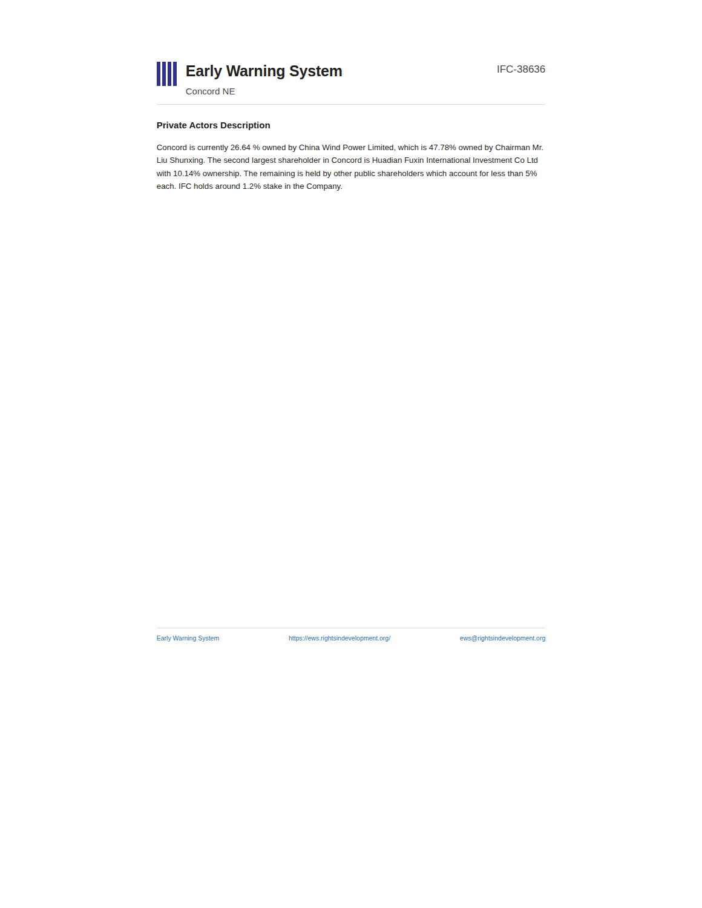Early Warning System
Concord NE
IFC-38636
Private Actors Description
Concord is currently 26.64 % owned by China Wind Power Limited, which is 47.78% owned by Chairman Mr. Liu Shunxing. The second largest shareholder in Concord is Huadian Fuxin International Investment Co Ltd with 10.14% ownership. The remaining is held by other public shareholders which account for less than 5% each. IFC holds around 1.2% stake in the Company.
Early Warning System
https://ews.rightsindevelopment.org/
ews@rightsindevelopment.org